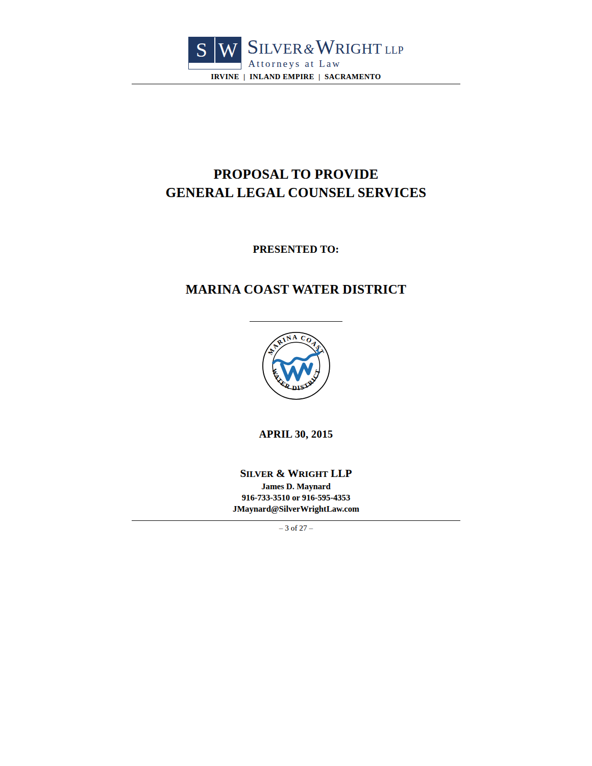SW
SILVER&WRIGHT LLP
Attorneys at Law
IRVINE | INLAND EMPIRE | SACRAMENTO
PROPOSAL TO PROVIDE
GENERAL LEGAL COUNSEL SERVICES
PRESENTED TO:
MARINA COAST WATER DISTRICT
MARINA COAST WATER DISTRICT
APRIL 30, 2015
SILVER & WRIGHT LLP
James D. Maynard
916-733-3510 or 916-595-4353
JMaynard@SilverWrightLaw.com
– 3 of 27 –